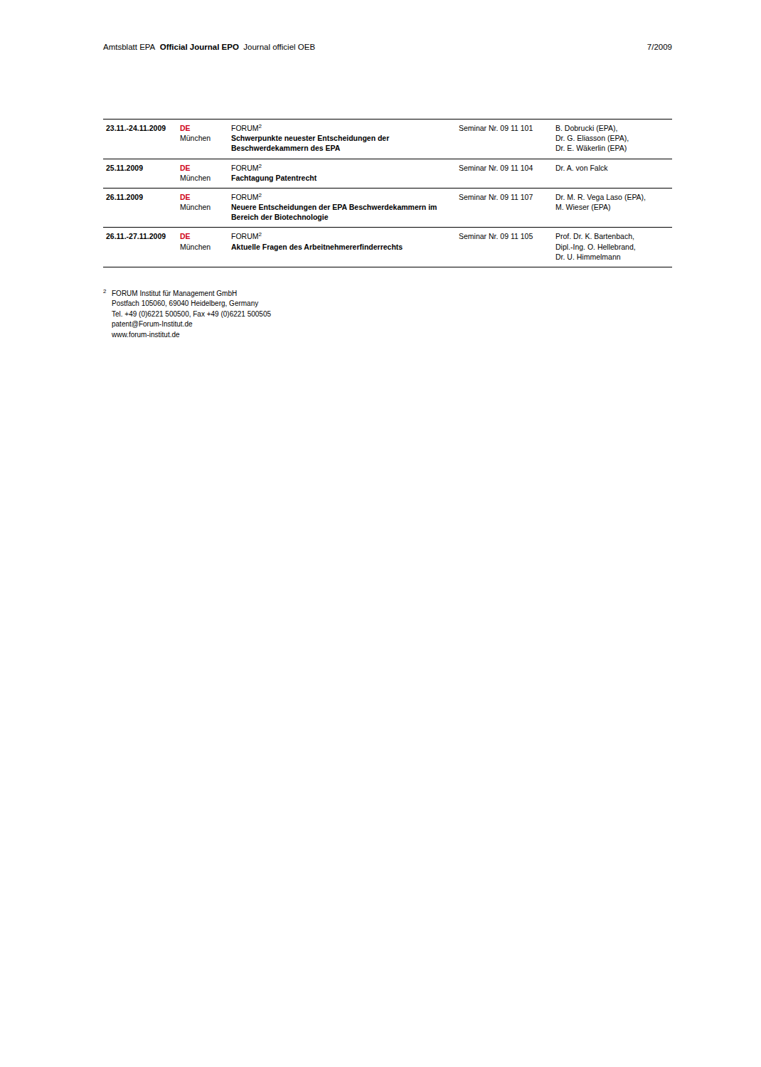Amtsblatt EPA Official Journal EPO Journal officiel OEB
7/2009
| 23.11.-24.11.2009 | DE München | FORUM 2 Schwerpunkte neuester Entscheidungen der Beschwerdekammern des EPA | Seminar Nr. 09 11 101 | B. Dobrucki (EPA), Dr. G. Eliasson (EPA), Dr. E. Wäkerlin (EPA) |
| 25.11.2009 | DE München | FORUM 2 Fachtagung Patentrecht | Seminar Nr. 09 11 104 | Dr. A. von Falck |
| 26.11.2009 | DE München | FORUM 2 Neuere Entscheidungen der EPA Beschwerdekammern im Bereich der Biotechnologie | Seminar Nr. 09 11 107 | Dr. M. R. Vega Laso (EPA), M. Wieser (EPA) |
| 26.11.-27.11.2009 | DE München | FORUM 2 Aktuelle Fragen des Arbeitnehmererfinderrechts | Seminar Nr. 09 11 105 | Prof. Dr. K. Bartenbach, Dipl.-Ing. O. Hellebrand, Dr. U. Himmelmann |
2 FORUM Institut für Management GmbH
Postfach 105060, 69040 Heidelberg, Germany
Tel. +49 (0)6221 500500, Fax +49 (0)6221 500505
patent@Forum-Institut.de
www.forum-institut.de